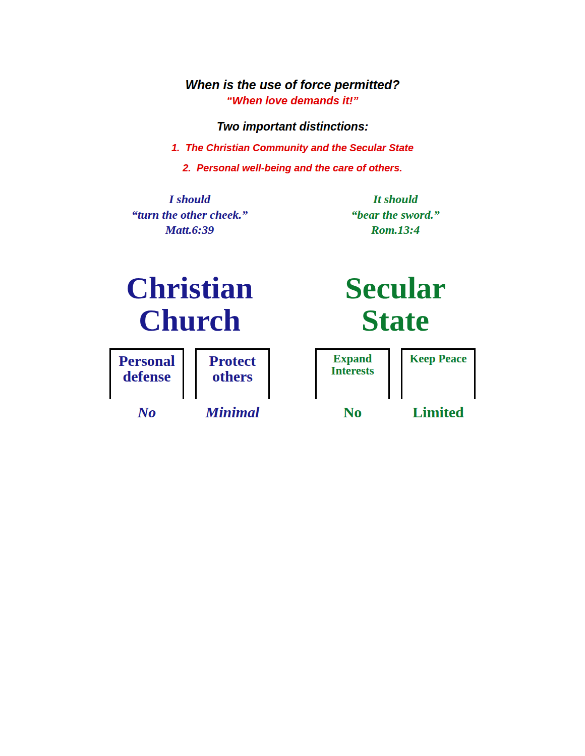When is the use of force permitted?
“When love demands it!”
Two important distinctions:
1. The Christian Community and the Secular State
2. Personal well-being and the care of others.
| I should “turn the other cheek.” Matt.6:39 Christian Church | It should “bear the sword.” Rom.13:4 Secular State |
| Personal defense No Protect others Minimal | Expand Interests No Keep Peace Limited |